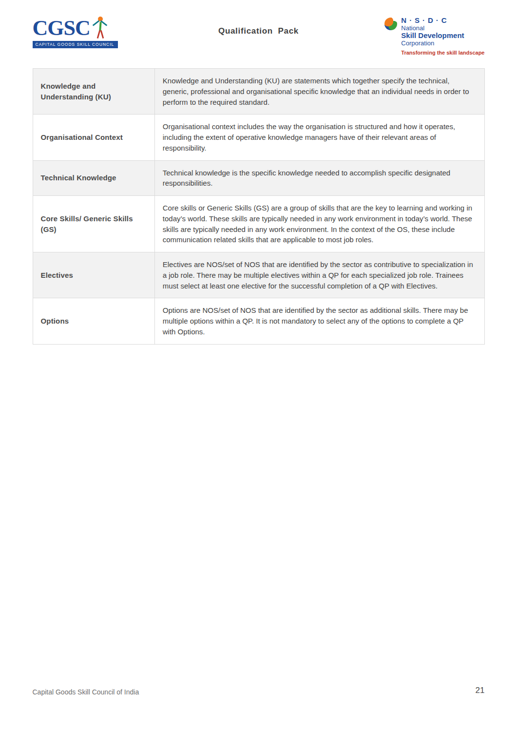CGSC
CAPITAL GOODS SKILL COUNCIL
Qualification Pack
N · S · D · C
National
Skill Development
Corporation
Transforming the skill landscape
| Knowledge and Understanding (KU) | Knowledge and Understanding (KU) are statements which together specify the technical, generic, professional and organisational specific knowledge that an individual needs in order to perform to the required standard. |
| Organisational Context | Organisational context includes the way the organisation is structured and how it operates, including the extent of operative knowledge managers have of their relevant areas of responsibility. |
| Technical Knowledge | Technical knowledge is the specific knowledge needed to accomplish specific designated responsibilities. |
| Core Skills/ Generic Skills (GS) | Core skills or Generic Skills (GS) are a group of skills that are the key to learning and working in today’s world. These skills are typically needed in any work environment in today’s world. These skills are typically needed in any work environment. In the context of the OS, these include communication related skills that are applicable to most job roles. |
| Electives | Electives are NOS/set of NOS that are identified by the sector as contributive to specialization in a job role. There may be multiple electives within a QP for each specialized job role. Trainees must select at least one elective for the successful completion of a QP with Electives. |
| Options | Options are NOS/set of NOS that are identified by the sector as additional skills. There may be multiple options within a QP. It is not mandatory to select any of the options to complete a QP with Options. |
Capital Goods Skill Council of India
21